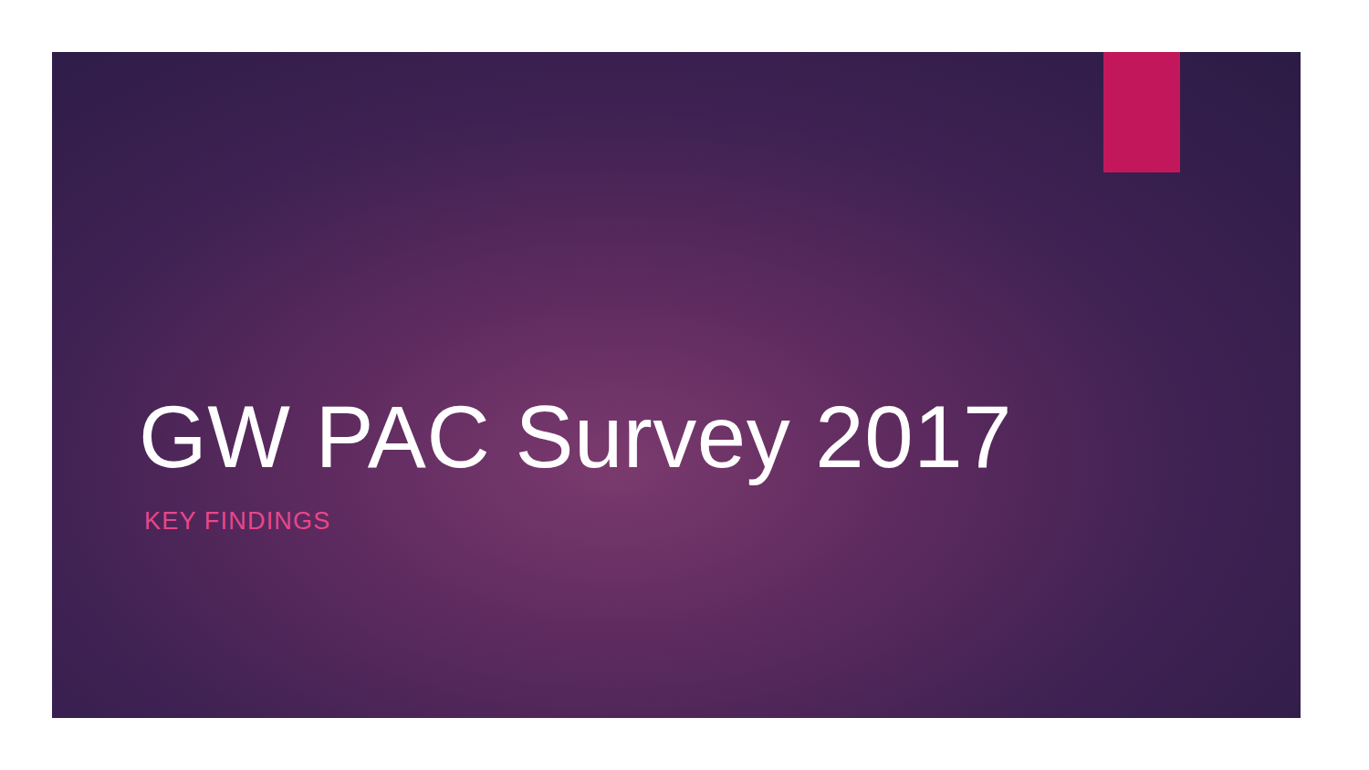GW PAC Survey 2017
Key Findings